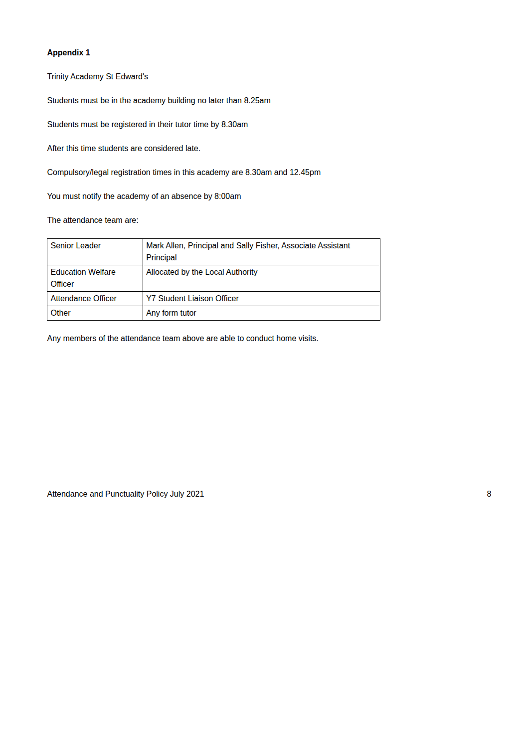Appendix 1
Trinity Academy St Edward's
Students must be in the academy building no later than 8.25am
Students must be registered in their tutor time by 8.30am
After this time students are considered late.
Compulsory/legal registration times in this academy are 8.30am and 12.45pm
You must notify the academy of an absence by 8:00am
The attendance team are:
| Senior Leader | Mark Allen, Principal and Sally Fisher, Associate Assistant Principal |
| Education Welfare Officer | Allocated by the Local Authority |
| Attendance Officer | Y7 Student Liaison Officer |
| Other | Any form tutor |
Any members of the attendance team above are able to conduct home visits.
Attendance and Punctuality Policy July 2021
8